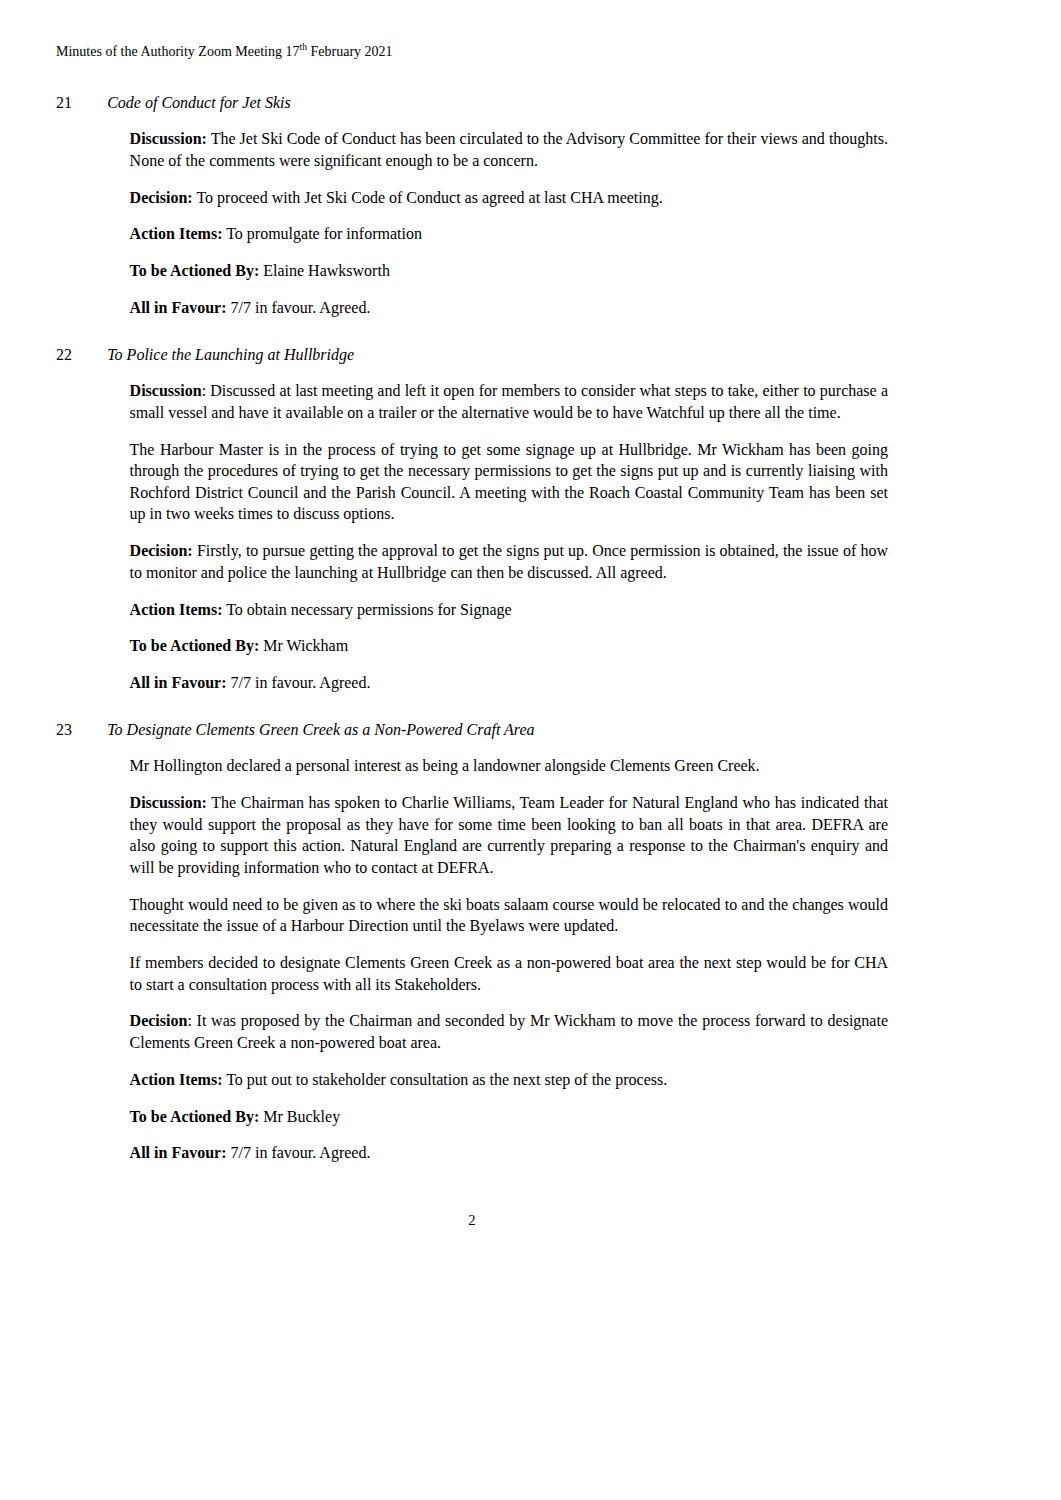Minutes of the Authority Zoom Meeting 17th February 2021
21
Code of Conduct for Jet Skis
Discussion: The Jet Ski Code of Conduct has been circulated to the Advisory Committee for their views and thoughts. None of the comments were significant enough to be a concern.
Decision: To proceed with Jet Ski Code of Conduct as agreed at last CHA meeting.
Action Items: To promulgate for information
To be Actioned By: Elaine Hawksworth
All in Favour: 7/7 in favour. Agreed.
22
To Police the Launching at Hullbridge
Discussion: Discussed at last meeting and left it open for members to consider what steps to take, either to purchase a small vessel and have it available on a trailer or the alternative would be to have Watchful up there all the time.
The Harbour Master is in the process of trying to get some signage up at Hullbridge. Mr Wickham has been going through the procedures of trying to get the necessary permissions to get the signs put up and is currently liaising with Rochford District Council and the Parish Council. A meeting with the Roach Coastal Community Team has been set up in two weeks times to discuss options.
Decision: Firstly, to pursue getting the approval to get the signs put up. Once permission is obtained, the issue of how to monitor and police the launching at Hullbridge can then be discussed. All agreed.
Action Items: To obtain necessary permissions for Signage
To be Actioned By: Mr Wickham
All in Favour: 7/7 in favour. Agreed.
23
To Designate Clements Green Creek as a Non-Powered Craft Area
Mr Hollington declared a personal interest as being a landowner alongside Clements Green Creek.
Discussion: The Chairman has spoken to Charlie Williams, Team Leader for Natural England who has indicated that they would support the proposal as they have for some time been looking to ban all boats in that area. DEFRA are also going to support this action. Natural England are currently preparing a response to the Chairman's enquiry and will be providing information who to contact at DEFRA.
Thought would need to be given as to where the ski boats salaam course would be relocated to and the changes would necessitate the issue of a Harbour Direction until the Byelaws were updated.
If members decided to designate Clements Green Creek as a non-powered boat area the next step would be for CHA to start a consultation process with all its Stakeholders.
Decision: It was proposed by the Chairman and seconded by Mr Wickham to move the process forward to designate Clements Green Creek a non-powered boat area.
Action Items: To put out to stakeholder consultation as the next step of the process.
To be Actioned By: Mr Buckley
All in Favour: 7/7 in favour. Agreed.
2